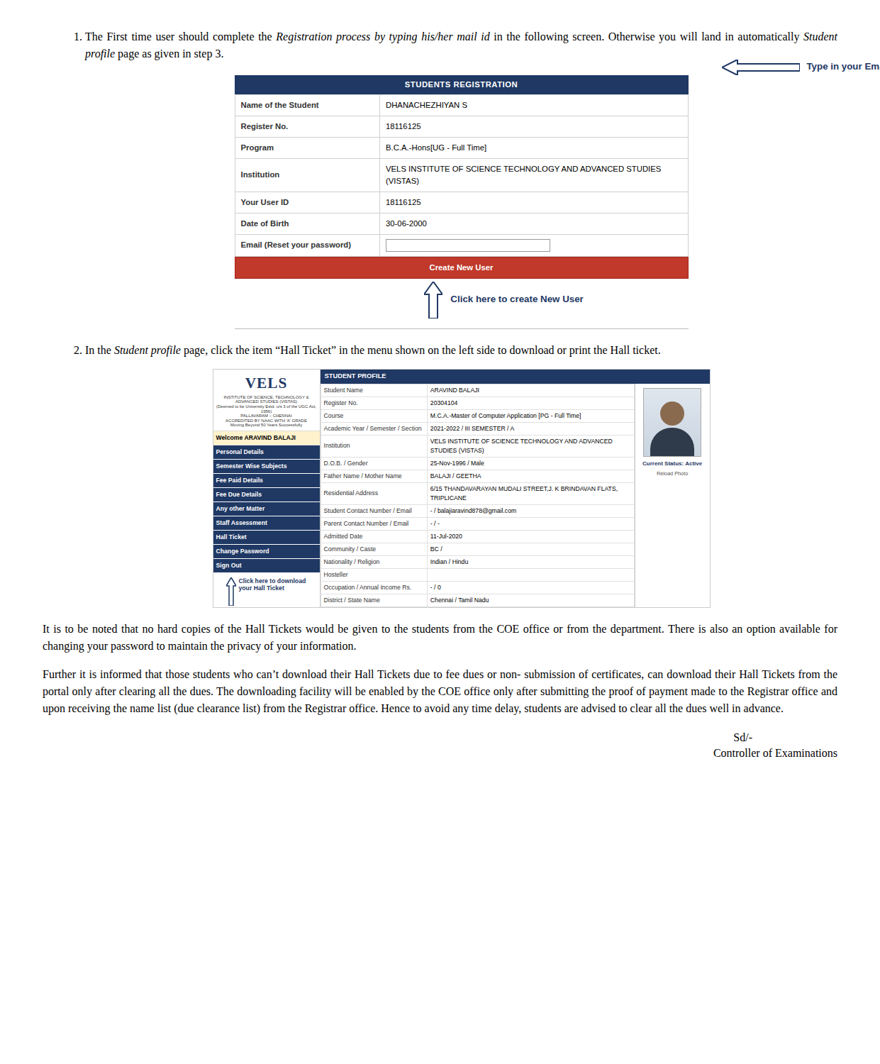The First time user should complete the Registration process by typing his/her mail id in the following screen. Otherwise you will land in automatically Student profile page as given in step 3.
STUDENTS REGISTRATION
| Name of the Student | DHANACHEZHIYAN S |
| Register No. | 18116125 |
| Program | B.C.A.-Hons[UG - Full Time] |
| Institution | VELS INSTITUTE OF SCIENCE TECHNOLOGY AND ADVANCED STUDIES (VISTAS) |
| Your User ID | 18116125 |
| Date of Birth | 30-06-2000 |
| Email (Reset your password) | Type in your Email Id |
Create New User
Click here to create New User
In the Student profile page, click the item “Hall Ticket” in the menu shown on the left side to download or print the Hall ticket.
VELS
INSTITUTE OF SCIENCE, TECHNOLOGY & ADVANCED STUDIES (VISTAS)
(Deemed to be University Estd. u/s 3 of the UGC Act, 1956)
PALLAVARAM – CHENNAI
ACCREDITED BY NAAC WITH 'A' GRADE
Moving Beyond 50 Years Successfully
Welcome ARAVIND BALAJI
Personal Details
Semester Wise Subjects
Fee Paid Details
Fee Due Details
Any other Matter
Staff Assessment
Hall Ticket
Change Password
Sign Out
Click here to download your Hall Ticket
STUDENT PROFILE
| Student Name | ARAVIND BALAJI |
| Register No. | 20304104 |
| Course | M.C.A.-Master of Computer Application [PG - Full Time] |
| Academic Year / Semester / Section | 2021-2022 / III SEMESTER / A |
| Institution | VELS INSTITUTE OF SCIENCE TECHNOLOGY AND ADVANCED STUDIES (VISTAS) |
| D.O.B. / Gender | 25-Nov-1996 / Male |
| Father Name / Mother Name | BALAJI / GEETHA |
| Residential Address | 6/15 THANDAVARAYAN MUDALI STREET,J. K BRINDAVAN FLATS, TRIPLICANE |
| Student Contact Number / Email | - / balajiaravind878@gmail.com |
| Parent Contact Number / Email | - / - |
| Admitted Date | 11-Jul-2020 |
| Community / Caste | BC / |
| Nationality / Religion | Indian / Hindu |
| Hosteller | |
| Occupation / Annual Income Rs. | - / 0 |
| District / State Name | Chennai / Tamil Nadu |
Current Status: Active
Reload Photo
It is to be noted that no hard copies of the Hall Tickets would be given to the students from the COE office or from the department. There is also an option available for changing your password to maintain the privacy of your information.
Further it is informed that those students who can’t download their Hall Tickets due to fee dues or non- submission of certificates, can download their Hall Tickets from the portal only after clearing all the dues. The downloading facility will be enabled by the COE office only after submitting the proof of payment made to the Registrar office and upon receiving the name list (due clearance list) from the Registrar office. Hence to avoid any time delay, students are advised to clear all the dues well in advance.
Sd/-
Controller of Examinations